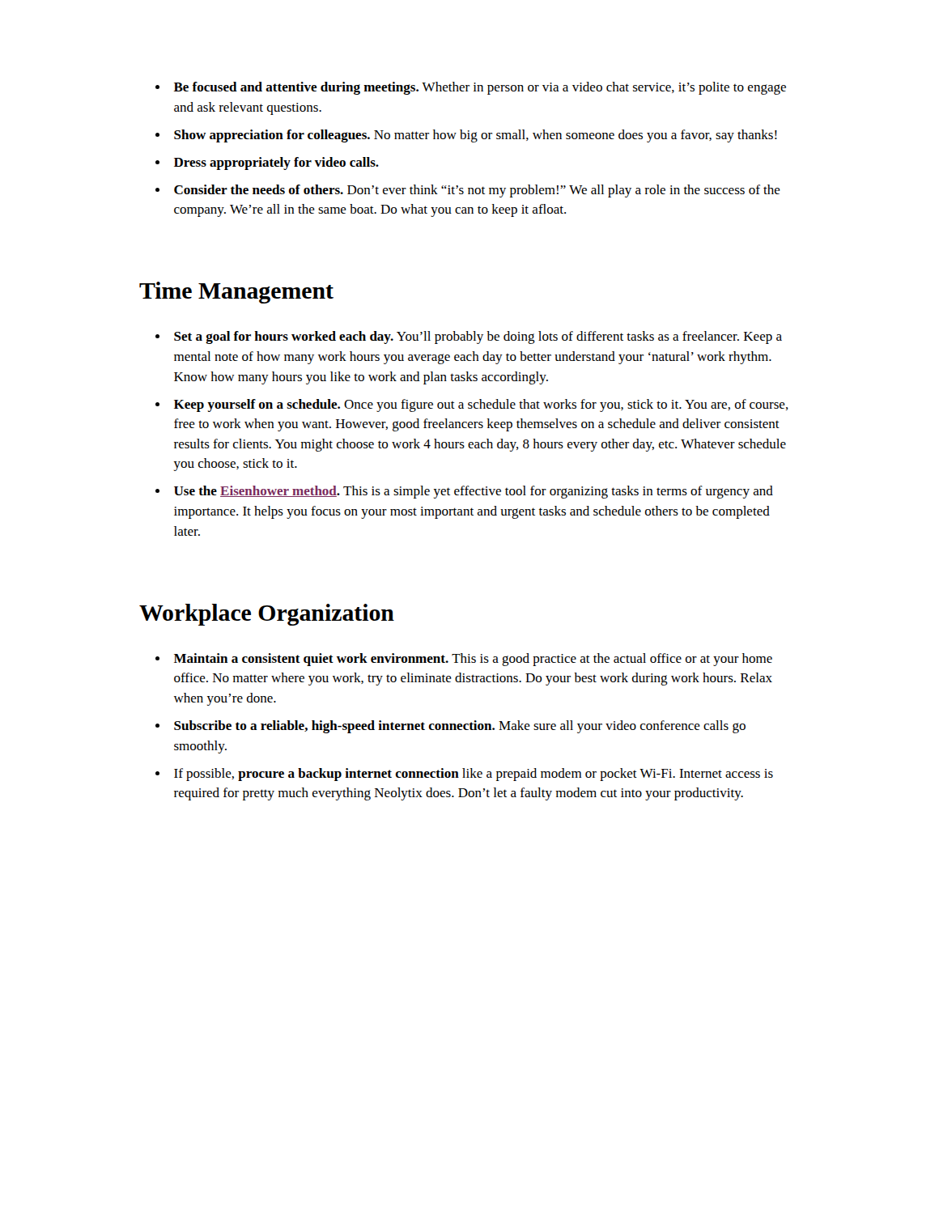Be focused and attentive during meetings. Whether in person or via a video chat service, it’s polite to engage and ask relevant questions.
Show appreciation for colleagues. No matter how big or small, when someone does you a favor, say thanks!
Dress appropriately for video calls.
Consider the needs of others. Don’t ever think “it’s not my problem!” We all play a role in the success of the company. We’re all in the same boat. Do what you can to keep it afloat.
Time Management
Set a goal for hours worked each day. You’ll probably be doing lots of different tasks as a freelancer. Keep a mental note of how many work hours you average each day to better understand your ‘natural’ work rhythm. Know how many hours you like to work and plan tasks accordingly.
Keep yourself on a schedule. Once you figure out a schedule that works for you, stick to it. You are, of course, free to work when you want. However, good freelancers keep themselves on a schedule and deliver consistent results for clients. You might choose to work 4 hours each day, 8 hours every other day, etc. Whatever schedule you choose, stick to it.
Use the Eisenhower method. This is a simple yet effective tool for organizing tasks in terms of urgency and importance. It helps you focus on your most important and urgent tasks and schedule others to be completed later.
Workplace Organization
Maintain a consistent quiet work environment. This is a good practice at the actual office or at your home office. No matter where you work, try to eliminate distractions. Do your best work during work hours. Relax when you’re done.
Subscribe to a reliable, high-speed internet connection. Make sure all your video conference calls go smoothly.
If possible, procure a backup internet connection like a prepaid modem or pocket Wi-Fi. Internet access is required for pretty much everything Neolytix does. Don’t let a faulty modem cut into your productivity.